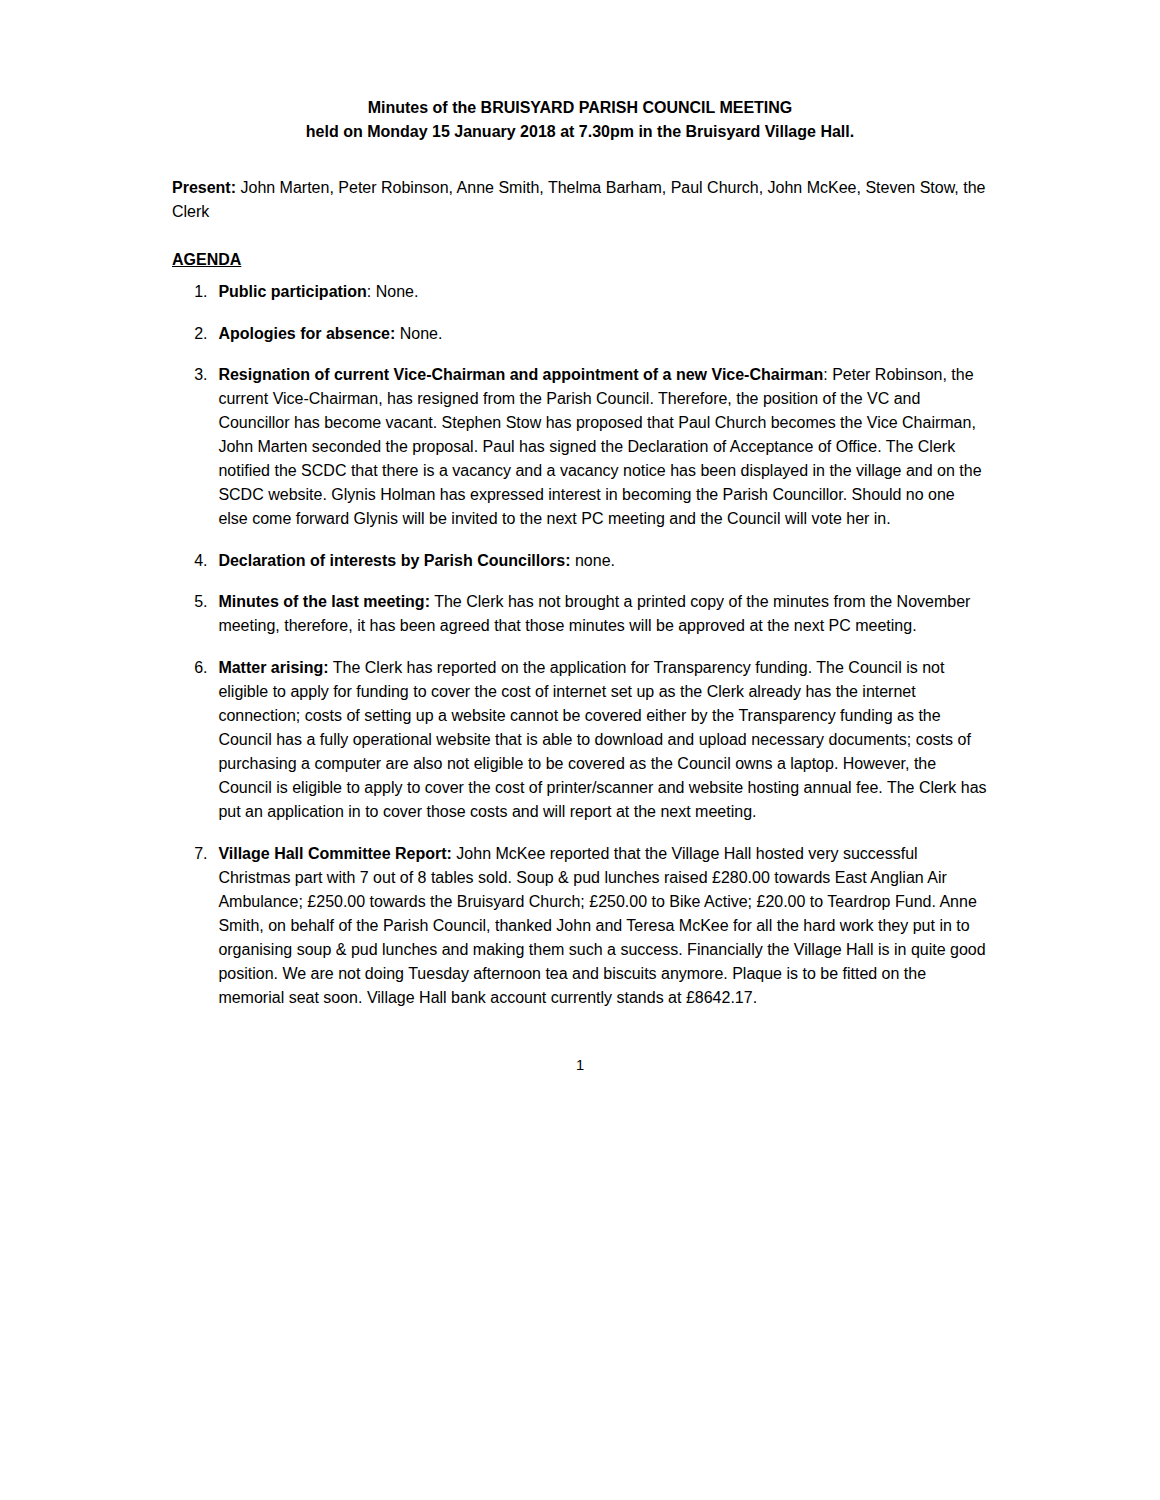Minutes of the BRUISYARD PARISH COUNCIL MEETING
held on Monday 15 January 2018 at 7.30pm in the Bruisyard Village Hall.
Present: John Marten, Peter Robinson, Anne Smith, Thelma Barham, Paul Church, John McKee, Steven Stow, the Clerk
AGENDA
Public participation: None.
Apologies for absence: None.
Resignation of current Vice-Chairman and appointment of a new Vice-Chairman: Peter Robinson, the current Vice-Chairman, has resigned from the Parish Council. Therefore, the position of the VC and Councillor has become vacant. Stephen Stow has proposed that Paul Church becomes the Vice Chairman, John Marten seconded the proposal. Paul has signed the Declaration of Acceptance of Office. The Clerk notified the SCDC that there is a vacancy and a vacancy notice has been displayed in the village and on the SCDC website. Glynis Holman has expressed interest in becoming the Parish Councillor. Should no one else come forward Glynis will be invited to the next PC meeting and the Council will vote her in.
Declaration of interests by Parish Councillors: none.
Minutes of the last meeting: The Clerk has not brought a printed copy of the minutes from the November meeting, therefore, it has been agreed that those minutes will be approved at the next PC meeting.
Matter arising: The Clerk has reported on the application for Transparency funding. The Council is not eligible to apply for funding to cover the cost of internet set up as the Clerk already has the internet connection; costs of setting up a website cannot be covered either by the Transparency funding as the Council has a fully operational website that is able to download and upload necessary documents; costs of purchasing a computer are also not eligible to be covered as the Council owns a laptop. However, the Council is eligible to apply to cover the cost of printer/scanner and website hosting annual fee. The Clerk has put an application in to cover those costs and will report at the next meeting.
Village Hall Committee Report: John McKee reported that the Village Hall hosted very successful Christmas part with 7 out of 8 tables sold. Soup & pud lunches raised £280.00 towards East Anglian Air Ambulance; £250.00 towards the Bruisyard Church; £250.00 to Bike Active; £20.00 to Teardrop Fund. Anne Smith, on behalf of the Parish Council, thanked John and Teresa McKee for all the hard work they put in to organising soup & pud lunches and making them such a success. Financially the Village Hall is in quite good position. We are not doing Tuesday afternoon tea and biscuits anymore. Plaque is to be fitted on the memorial seat soon. Village Hall bank account currently stands at £8642.17.
1